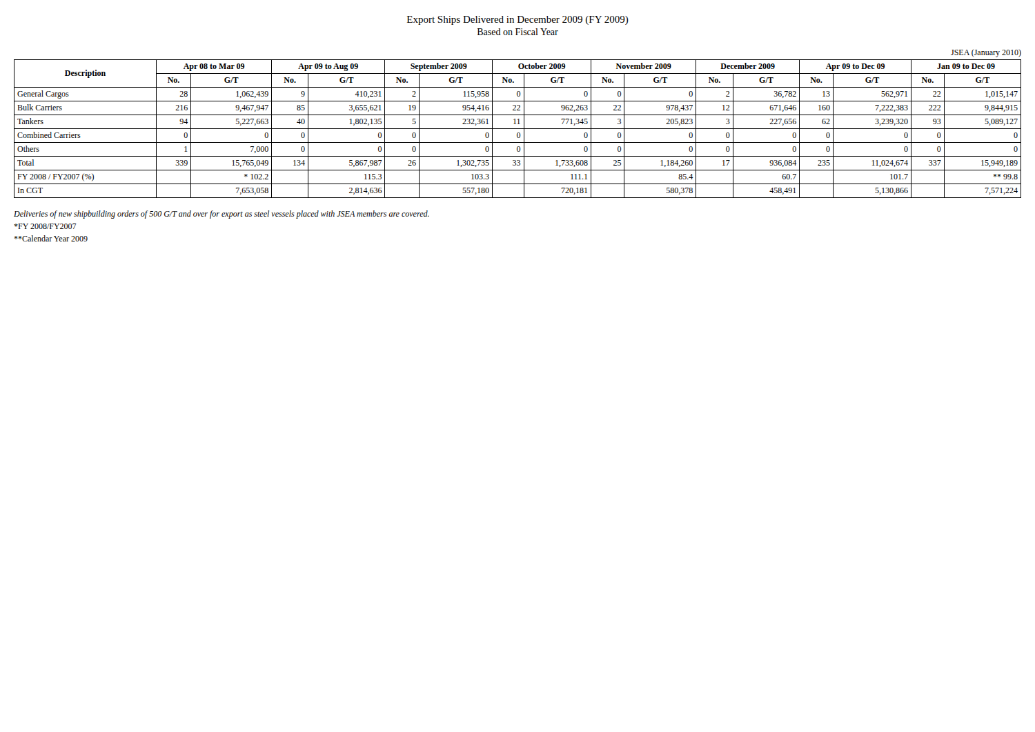Export Ships Delivered in December 2009 (FY 2009)
Based on Fiscal Year
JSEA (January 2010)
| Description | Apr 08 to Mar 09 | Apr 09 to Aug 09 | September 2009 | October 2009 | November 2009 | December 2009 | Apr 09 to Dec 09 | Jan 09 to Dec 09 |
| --- | --- | --- | --- | --- | --- | --- | --- | --- |
| No. | G/T | No. | G/T | No. | G/T | No. | G/T | No. | G/T | No. | G/T | No. | G/T | No. | G/T |
| General Cargos | 28 | 1,062,439 | 9 | 410,231 | 2 | 115,958 | 0 | 0 | 0 | 0 | 2 | 36,782 | 13 | 562,971 | 22 | 1,015,147 |
| Bulk Carriers | 216 | 9,467,947 | 85 | 3,655,621 | 19 | 954,416 | 22 | 962,263 | 22 | 978,437 | 12 | 671,646 | 160 | 7,222,383 | 222 | 9,844,915 |
| Tankers | 94 | 5,227,663 | 40 | 1,802,135 | 5 | 232,361 | 11 | 771,345 | 3 | 205,823 | 3 | 227,656 | 62 | 3,239,320 | 93 | 5,089,127 |
| Combined Carriers | 0 | 0 | 0 | 0 | 0 | 0 | 0 | 0 | 0 | 0 | 0 | 0 | 0 | 0 | 0 | 0 |
| Others | 1 | 7,000 | 0 | 0 | 0 | 0 | 0 | 0 | 0 | 0 | 0 | 0 | 0 | 0 | 0 | 0 |
| Total | 339 | 15,765,049 | 134 | 5,867,987 | 26 | 1,302,735 | 33 | 1,733,608 | 25 | 1,184,260 | 17 | 936,084 | 235 | 11,024,674 | 337 | 15,949,189 |
| FY 2008 / FY2007 (%) | | * 102.2 | | 115.3 | | 103.3 | | 111.1 | | 85.4 | | 60.7 | | 101.7 | | ** 99.8 |
| In CGT | | 7,653,058 | | 2,814,636 | | 557,180 | | 720,181 | | 580,378 | | 458,491 | | 5,130,866 | | 7,571,224 |
Deliveries of new shipbuilding orders of 500 G/T and over for export as steel vessels placed with JSEA members are covered.
*FY 2008/FY2007
**Calendar Year 2009